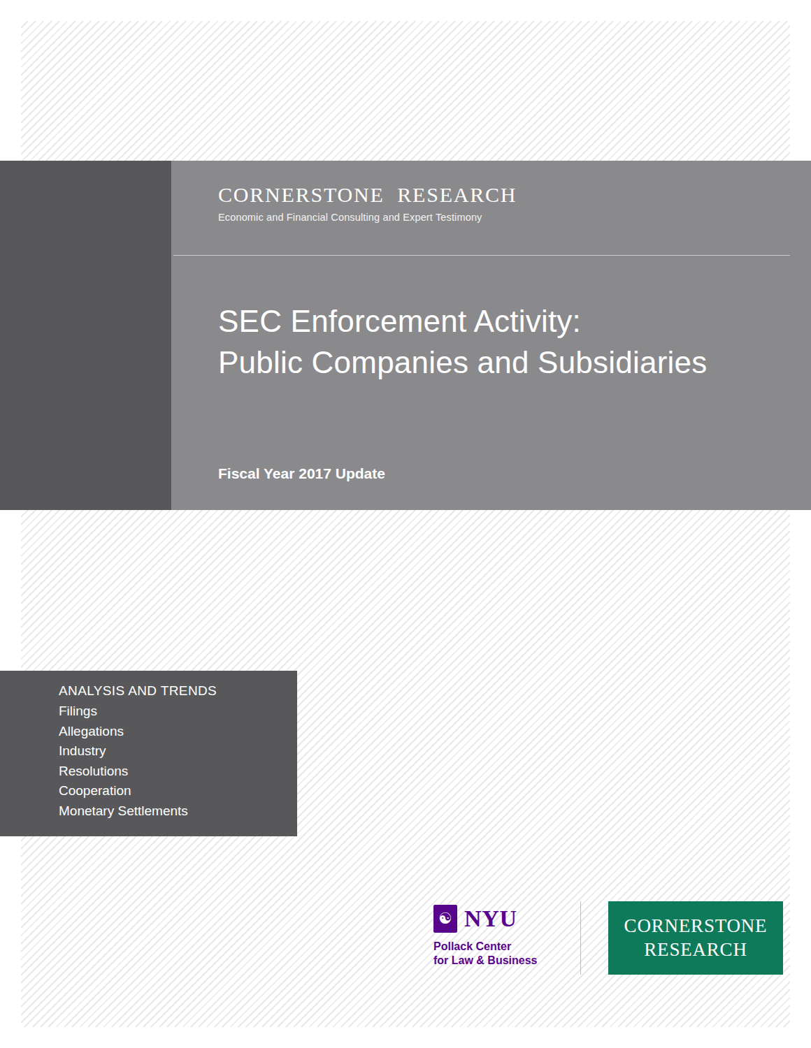CORNERSTONE RESEARCH
Economic and Financial Consulting and Expert Testimony
SEC Enforcement Activity:
Public Companies and Subsidiaries
Fiscal Year 2017 Update
ANALYSIS AND TRENDS
Filings
Allegations
Industry
Resolutions
Cooperation
Monetary Settlements
☯
NYU
Pollack Center
for Law & Business
CORNERSTONE RESEARCH